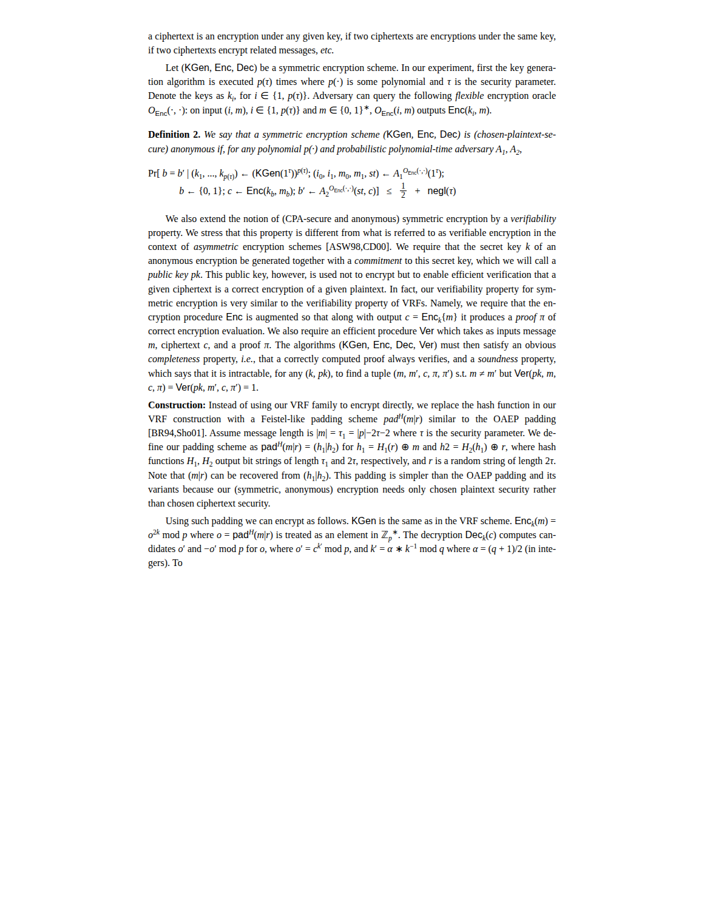a ciphertext is an encryption under any given key, if two ciphertexts are encryptions under the same key, if two ciphertexts encrypt related messages, etc.
Let (KGen, Enc, Dec) be a symmetric encryption scheme. In our experiment, first the key generation algorithm is executed p(τ) times where p(·) is some polynomial and τ is the security parameter. Denote the keys as ki, for i ∈ {1, p(τ)}. Adversary can query the following flexible encryption oracle OEnc(·, ·): on input (i, m), i ∈ {1, p(τ)} and m ∈ {0, 1}∗, OEnc(i, m) outputs Enc(ki, m).
Definition 2. We say that a symmetric encryption scheme (KGen, Enc, Dec) is (chosen-plaintext-secure) anonymous if, for any polynomial p(·) and probabilistic polynomial-time adversary A1, A2,
Pr[ b = b′ | (k1, ..., kp(τ)) ← (KGen(1τ))p(τ); (i0, i1, m0, m1, st) ← A1OEnc(·,·)(1τ);
b ← {0, 1}; c ← Enc(kb, mb); b′ ← A2OEnc(·,·)(st, c)] ≤ 12 + negl(τ)
We also extend the notion of (CPA-secure and anonymous) symmetric encryption by a verifiability property. We stress that this property is different from what is referred to as verifiable encryption in the context of asymmetric encryption schemes [ASW98,CD00]. We require that the secret key k of an anonymous encryption be generated together with a commitment to this secret key, which we will call a public key pk. This public key, however, is used not to encrypt but to enable efficient verification that a given ciphertext is a correct encryption of a given plaintext. In fact, our verifiability property for symmetric encryption is very similar to the verifiability property of VRFs. Namely, we require that the encryption procedure Enc is augmented so that along with output c = Enck{m} it produces a proof π of correct encryption evaluation. We also require an efficient procedure Ver which takes as inputs message m, ciphertext c, and a proof π. The algorithms (KGen, Enc, Dec, Ver) must then satisfy an obvious completeness property, i.e., that a correctly computed proof always verifies, and a soundness property, which says that it is intractable, for any (k, pk), to find a tuple (m, m′, c, π, π′) s.t. m ≠ m′ but Ver(pk, m, c, π) = Ver(pk, m′, c, π′) = 1.
Construction: Instead of using our VRF family to encrypt directly, we replace the hash function in our VRF construction with a Feistel-like padding scheme padH(m|r) similar to the OAEP padding [BR94,Sho01]. Assume message length is |m| = τ1 = |p|−2τ−2 where τ is the security parameter. We define our padding scheme as padH(m|r) = (h1|h2) for h1 = H1(r) ⊕ m and h2 = H2(h1) ⊕ r, where hash functions H1, H2 output bit strings of length τ1 and 2τ, respectively, and r is a random string of length 2τ. Note that (m|r) can be recovered from (h1|h2). This padding is simpler than the OAEP padding and its variants because our (symmetric, anonymous) encryption needs only chosen plaintext security rather than chosen ciphertext security.
Using such padding we can encrypt as follows. KGen is the same as in the VRF scheme. Enck(m) = o2k mod p where o = padH(m|r) is treated as an element in ℤp∗. The decryption Deck(c) computes candidates o′ and −o′ mod p for o, where o′ = ck′ mod p, and k′ = α ∗ k−1 mod q where α = (q + 1)/2 (in integers). To